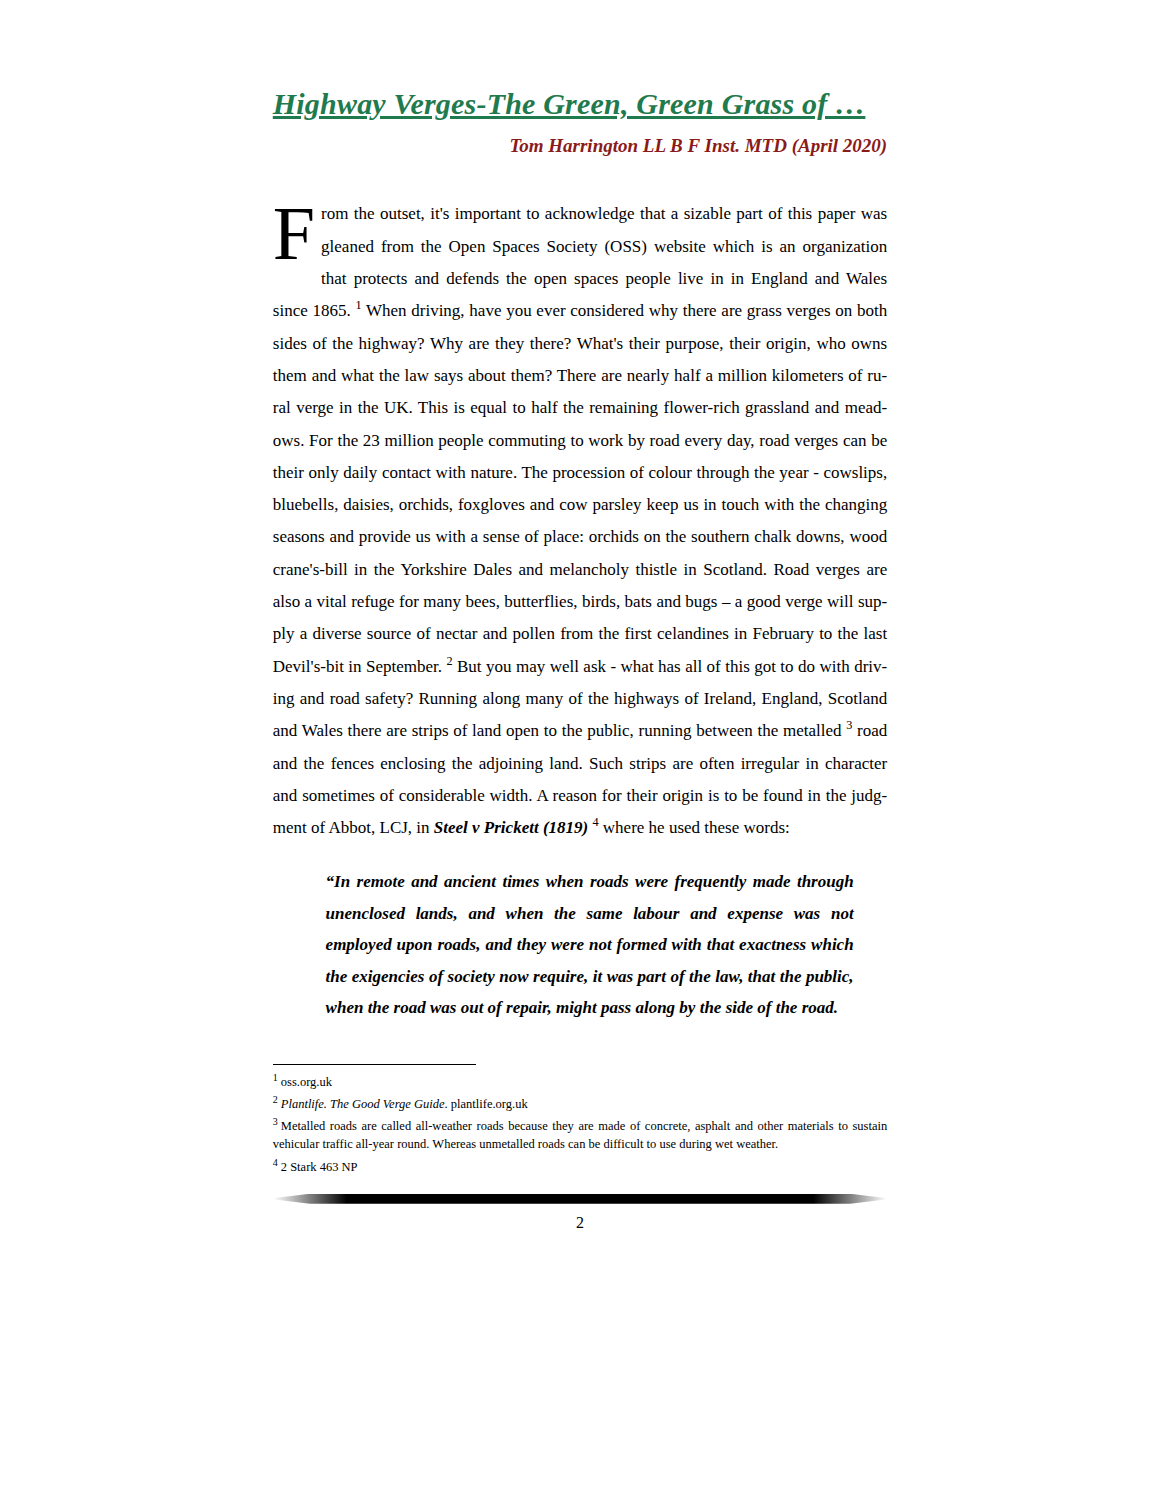Highway Verges-The Green, Green Grass of …
Tom Harrington LL B F Inst. MTD (April 2020)
From the outset, it's important to acknowledge that a sizable part of this paper was gleaned from the Open Spaces Society (OSS) website which is an organization that protects and defends the open spaces people live in in England and Wales since 1865. 1 When driving, have you ever considered why there are grass verges on both sides of the highway? Why are they there? What's their purpose, their origin, who owns them and what the law says about them? There are nearly half a million kilometers of rural verge in the UK. This is equal to half the remaining flower-rich grassland and meadows. For the 23 million people commuting to work by road every day, road verges can be their only daily contact with nature. The procession of colour through the year - cowslips, bluebells, daisies, orchids, foxgloves and cow parsley keep us in touch with the changing seasons and provide us with a sense of place: orchids on the southern chalk downs, wood crane's-bill in the Yorkshire Dales and melancholy thistle in Scotland. Road verges are also a vital refuge for many bees, butterflies, birds, bats and bugs – a good verge will supply a diverse source of nectar and pollen from the first celandines in February to the last Devil's-bit in September. 2 But you may well ask - what has all of this got to do with driving and road safety? Running along many of the highways of Ireland, England, Scotland and Wales there are strips of land open to the public, running between the metalled 3 road and the fences enclosing the adjoining land. Such strips are often irregular in character and sometimes of considerable width. A reason for their origin is to be found in the judgment of Abbot, LCJ, in Steel v Prickett (1819) 4 where he used these words:
“In remote and ancient times when roads were frequently made through unenclosed lands, and when the same labour and expense was not employed upon roads, and they were not formed with that exactness which the exigencies of society now require, it was part of the law, that the public, when the road was out of repair, might pass along by the side of the road.
1oss.org.uk
2 Plantlife. The Good Verge Guide. plantlife.org.uk
3 Metalled roads are called all-weather roads because they are made of concrete, asphalt and other materials to sustain vehicular traffic all-year round. Whereas unmetalled roads can be difficult to use during wet weather.
42 Stark 463 NP
2